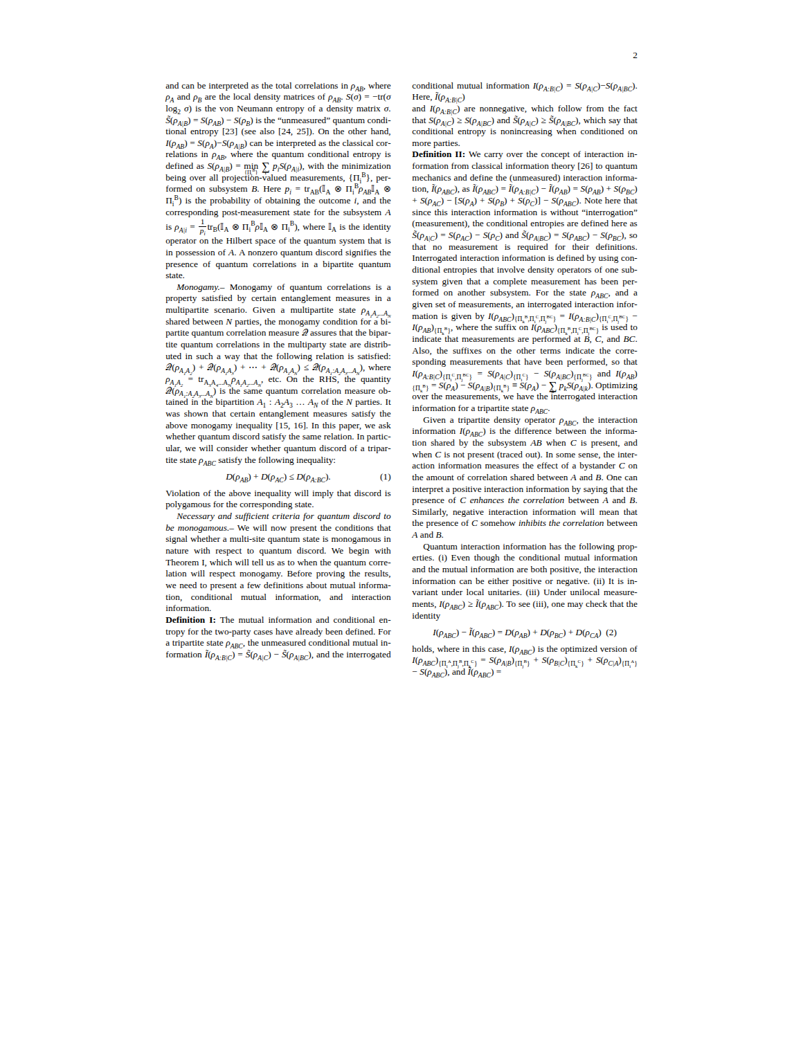2
and can be interpreted as the total correlations in ρAB, where ρA and ρB are the local density matrices of ρAB. S(σ) = −tr(σ log2 σ) is the von Neumann entropy of a density matrix σ. S̃(ρA|B) = S(ρAB) − S(ρB) is the “unmeasured” quantum conditional entropy [23] (see also [24, 25]). On the other hand, I(ρAB) = S(ρA)−S(ρA|B) can be interpreted as the classical correlations in ρAB, where the quantum conditional entropy is defined as S(ρA|B) = min{ΠiB} ∑i piS(ρA|i), with the minimization being over all projection-valued measurements, {ΠiB}, performed on subsystem B. Here pi = trAB(𝕀A ⊗ ΠiBρAB 𝕀A ⊗ ΠiB) is the probability of obtaining the outcome i, and the corresponding post-measurement state for the subsystem A is ρA|i = 1 pitrB(𝕀A ⊗ ΠiBρ𝕀A ⊗ ΠiB), where 𝕀A is the identity operator on the Hilbert space of the quantum system that is in possession of A. A nonzero quantum discord signifies the presence of quantum correlations in a bipartite quantum state.
Monogamy.– Monogamy of quantum correlations is a property satisfied by certain entanglement measures in a multipartite scenario. Given a multipartite state ρA1A2...AN shared between N parties, the monogamy condition for a bipartite quantum correlation measure 𝒬 assures that the bipartite quantum correlations in the multiparty state are distributed in such a way that the following relation is satisfied: 𝒬(ρA1A2) + 𝒬(ρA1A3) + ⋯ + 𝒬(ρA1AN) ≤ 𝒬(ρA1:A2A3...AN), where ρA1A2 = trA3A4...ANρA1A2...AN, etc. On the RHS, the quantity 𝒬(ρA1:A2A3...AN) is the same quantum correlation measure obtained in the bipartition A1 : A2A3 … AN of the N parties. It was shown that certain entanglement measures satisfy the above monogamy inequality [15, 16]. In this paper, we ask whether quantum discord satisfy the same relation. In particular, we will consider whether quantum discord of a tripartite state ρABC satisfy the following inequality:
D(ρAB) + D(ρAC) ≤ D(ρA:BC). (1)
Violation of the above inequality will imply that discord is polygamous for the corresponding state.
Necessary and sufficient criteria for quantum discord to be monogamous.– We will now present the conditions that signal whether a multi-site quantum state is monogamous in nature with respect to quantum discord. We begin with Theorem I, which will tell us as to when the quantum correlation will respect monogamy. Before proving the results, we need to present a few definitions about mutual information, conditional mutual information, and interaction information.
Definition I: The mutual information and conditional entropy for the two-party cases have already been defined. For a tripartite state ρABC, the unmeasured conditional mutual information Ĩ(ρA:B|C) = S̃(ρA|C) − S̃(ρA|BC), and the interrogated conditional mutual information I(ρA:B|C) = S(ρA|C)−S(ρA|BC). Here, Ĩ(ρA:B|C)
and I(ρA:B|C) are nonnegative, which follow from the fact that S(ρA|C) ≥ S(ρA|BC) and S̃(ρA|C) ≥ S̃(ρA|BC), which say that conditional entropy is nonincreasing when conditioned on more parties.
Definition II: We carry over the concept of interaction information from classical information theory [26] to quantum mechanics and define the (unmeasured) interaction information, Ĩ(ρABC), as Ĩ(ρABC) = Ĩ(ρA:B|C) − Ĩ(ρAB) = S(ρAB) + S(ρBC) + S(ρAC) − [S(ρA) + S(ρB) + S(ρC)] − S(ρABC). Note here that since this interaction information is without “interrogation” (measurement), the conditional entropies are defined here as S̃(ρA|C) = S(ρAC) − S(ρC) and S̃(ρA|BC) = S(ρABC) − S(ρBC), so that no measurement is required for their definitions. Interrogated interaction information is defined by using conditional entropies that involve density operators of one subsystem given that a complete measurement has been performed on another subsystem. For the state ρABC, and a given set of measurements, an interrogated interaction information is given by I(ρABC){ΠkB,ΠiC,ΠjBC} = I(ρA:B|C){ΠiC,ΠjBC} − I(ρAB){ΠkB}, where the suffix on I(ρABC){ΠkB,ΠiC,ΠjBC} is used to indicate that measurements are performed at B, C, and BC. Also, the suffixes on the other terms indicate the corresponding measurements that have been performed, so that I(ρA:B|C){ΠiC,ΠjBC} = S(ρA|C){ΠiC} − S(ρA|BC){ΠjBC} and I(ρAB){ΠkB} = S(ρA) − S(ρA|B){ΠkB} ≡ S(ρA) − ∑k pkS(ρA|k). Optimizing over the measurements, we have the interrogated interaction information for a tripartite state ρABC.
Given a tripartite density operator ρABC, the interaction information I(ρABC) is the difference between the information shared by the subsystem AB when C is present, and when C is not present (traced out). In some sense, the interaction information measures the effect of a bystander C on the amount of correlation shared between A and B. One can interpret a positive interaction information by saying that the presence of C enhances the correlation between A and B. Similarly, negative interaction information will mean that the presence of C somehow inhibits the correlation between A and B.
Quantum interaction information has the following properties. (i) Even though the conditional mutual information and the mutual information are both positive, the interaction information can be either positive or negative. (ii) It is invariant under local unitaries. (iii) Under unilocal measurements, I(ρABC) ≥ Ĩ(ρABC). To see (iii), one may check that the identity
I(ρABC) − Ĩ(ρABC) = D(ρAB) + D(ρBC) + D(ρCA) (2)
holds, where in this case, I(ρABC) is the optimized version of I(ρABC){ΠiA,ΠjB,ΠkC} = S(ρA|B){ΠjB} + S(ρB|C){ΠkC} + S(ρC|A){ΠiA} − S(ρABC), and Ĩ(ρABC) =